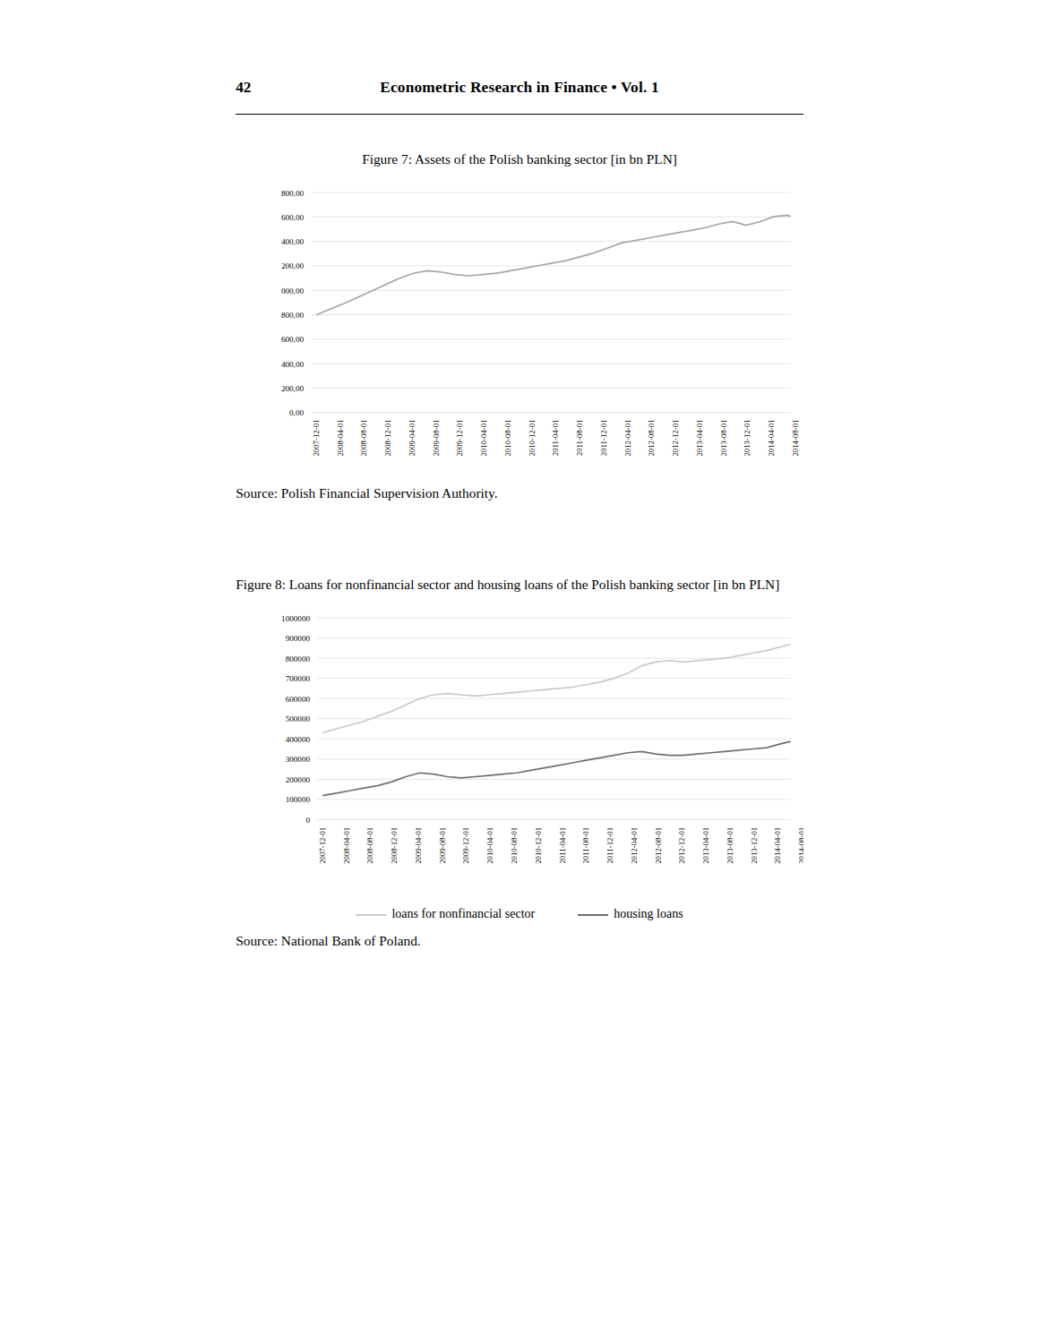42
Econometric Research in Finance • Vol. 1
Figure 7: Assets of the Polish banking sector [in bn PLN]
800,00 600,00 400,00 200,00 000,00 800,00 600,00 400,00 200,00 0,00 2007-12-01 2008-04-01 2008-08-01 2008-12-01 2009-04-01 2009-08-01 2009-12-01 2010-04-01 2010-08-01 2010-12-01 2011-04-01 2011-08-01 2011-12-01 2012-04-01 2012-08-01 2012-12-01 2013-04-01 2013-08-01 2013-12-01 2014-04-01 2014-08-01 2014-12-01
Source: Polish Financial Supervision Authority.
Figure 8: Loans for nonfinancial sector and housing loans of the Polish banking sector [in bn PLN]
1000000 900000 800000 700000 600000 500000 400000 300000 200000 100000 0 2007-12-01 2008-04-01 2008-08-01 2008-12-01 2009-04-01 2009-08-01 2009-12-01 2010-04-01 2010-08-01 2010-12-01 2011-04-01 2011-08-01 2011-12-01 2012-04-01 2012-08-01 2012-12-01 2013-04-01 2013-08-01 2013-12-01 2014-04-01 2014-08-01 2014-12-01
loans for nonfinancial sector housing loans
Source: National Bank of Poland.